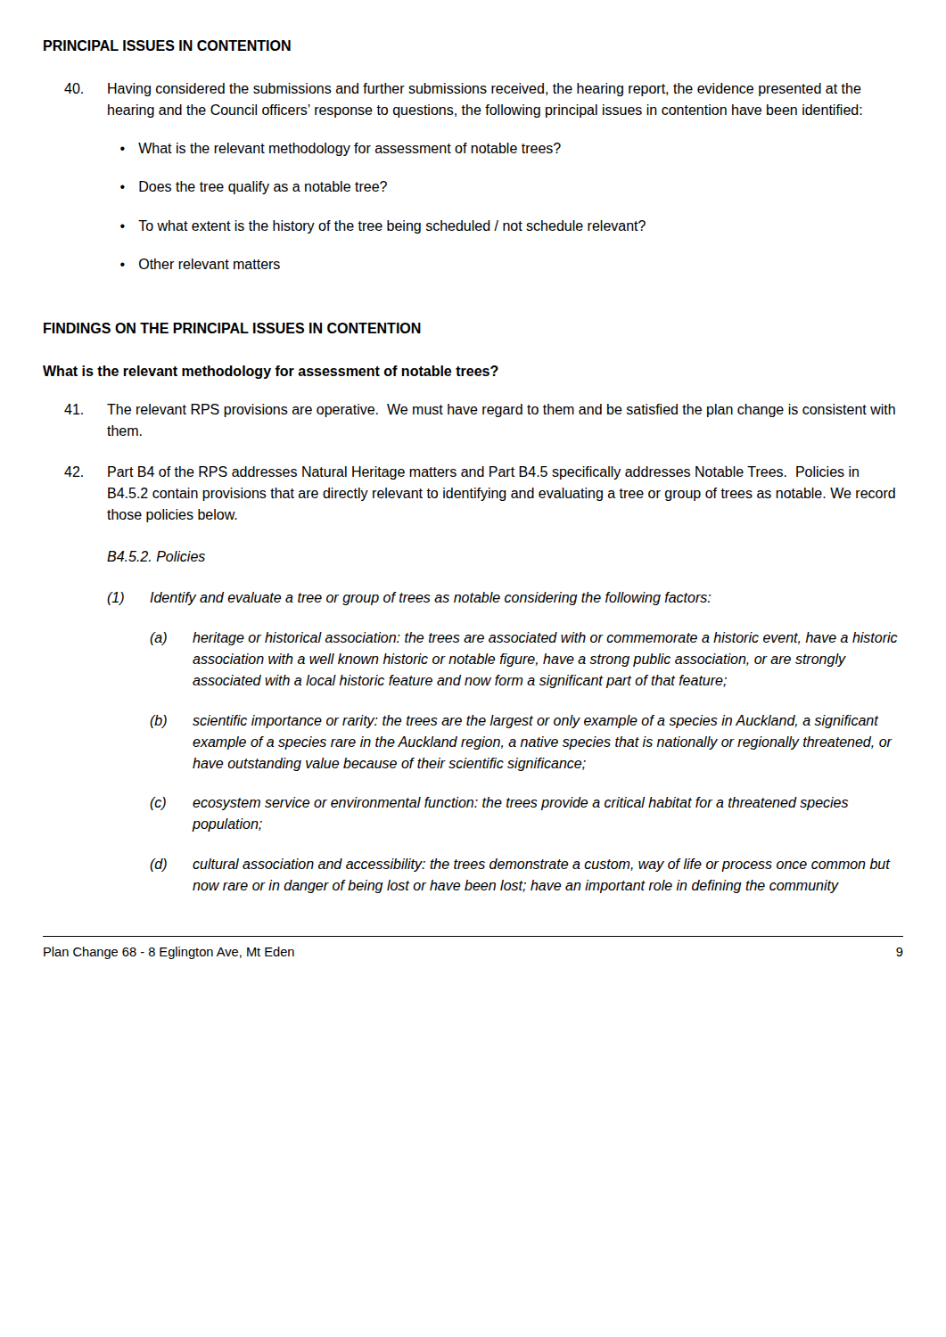PRINCIPAL ISSUES IN CONTENTION
40.
Having considered the submissions and further submissions received, the hearing report, the evidence presented at the hearing and the Council officers’ response to questions, the following principal issues in contention have been identified:
What is the relevant methodology for assessment of notable trees?
Does the tree qualify as a notable tree?
To what extent is the history of the tree being scheduled / not schedule relevant?
Other relevant matters
FINDINGS ON THE PRINCIPAL ISSUES IN CONTENTION
What is the relevant methodology for assessment of notable trees?
41.
The relevant RPS provisions are operative. We must have regard to them and be satisfied the plan change is consistent with them.
42.
Part B4 of the RPS addresses Natural Heritage matters and Part B4.5 specifically addresses Notable Trees. Policies in B4.5.2 contain provisions that are directly relevant to identifying and evaluating a tree or group of trees as notable. We record those policies below.
B4.5.2. Policies
(1)
Identify and evaluate a tree or group of trees as notable considering the following factors:
(a)
heritage or historical association: the trees are associated with or commemorate a historic event, have a historic association with a well known historic or notable figure, have a strong public association, or are strongly associated with a local historic feature and now form a significant part of that feature;
(b)
scientific importance or rarity: the trees are the largest or only example of a species in Auckland, a significant example of a species rare in the Auckland region, a native species that is nationally or regionally threatened, or have outstanding value because of their scientific significance;
(c)
ecosystem service or environmental function: the trees provide a critical habitat for a threatened species population;
(d)
cultural association and accessibility: the trees demonstrate a custom, way of life or process once common but now rare or in danger of being lost or have been lost; have an important role in defining the community
Plan Change 68 - 8 Eglington Ave, Mt Eden 9